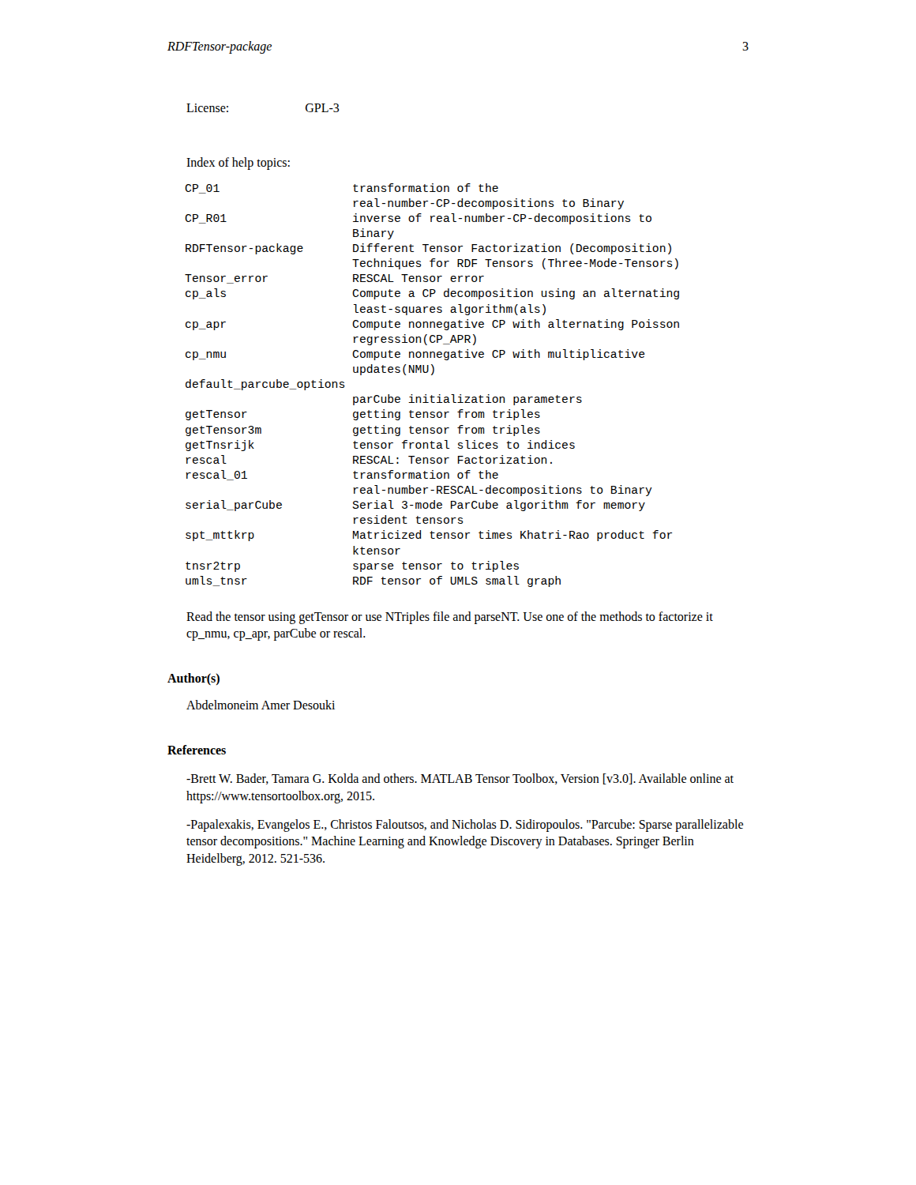RDFTensor-package 3
License:
GPL-3
Index of help topics:
CP_01                   transformation of the
                        real-number-CP-decompositions to Binary
CP_R01                  inverse of real-number-CP-decompositions to
                        Binary
RDFTensor-package       Different Tensor Factorization (Decomposition)
                        Techniques for RDF Tensors (Three-Mode-Tensors)
Tensor_error            RESCAL Tensor error
cp_als                  Compute a CP decomposition using an alternating
                        least-squares algorithm(als)
cp_apr                  Compute nonnegative CP with alternating Poisson
                        regression(CP_APR)
cp_nmu                  Compute nonnegative CP with multiplicative
                        updates(NMU)
default_parcube_options
                        parCube initialization parameters
getTensor               getting tensor from triples
getTensor3m             getting tensor from triples
getTnsrijk              tensor frontal slices to indices
rescal                  RESCAL: Tensor Factorization.
rescal_01               transformation of the
                        real-number-RESCAL-decompositions to Binary
serial_parCube          Serial 3-mode ParCube algorithm for memory
                        resident tensors
spt_mttkrp              Matricized tensor times Khatri-Rao product for
                        ktensor
tnsr2trp                sparse tensor to triples
umls_tnsr               RDF tensor of UMLS small graph
Read the tensor using getTensor or use NTriples file and parseNT. Use one of the methods to factorize it cp_nmu, cp_apr, parCube or rescal.
Author(s)
Abdelmoneim Amer Desouki
References
-Brett W. Bader, Tamara G. Kolda and others. MATLAB Tensor Toolbox, Version [v3.0]. Available online at https://www.tensortoolbox.org, 2015.
-Papalexakis, Evangelos E., Christos Faloutsos, and Nicholas D. Sidiropoulos. "Parcube: Sparse parallelizable tensor decompositions." Machine Learning and Knowledge Discovery in Databases. Springer Berlin Heidelberg, 2012. 521-536.